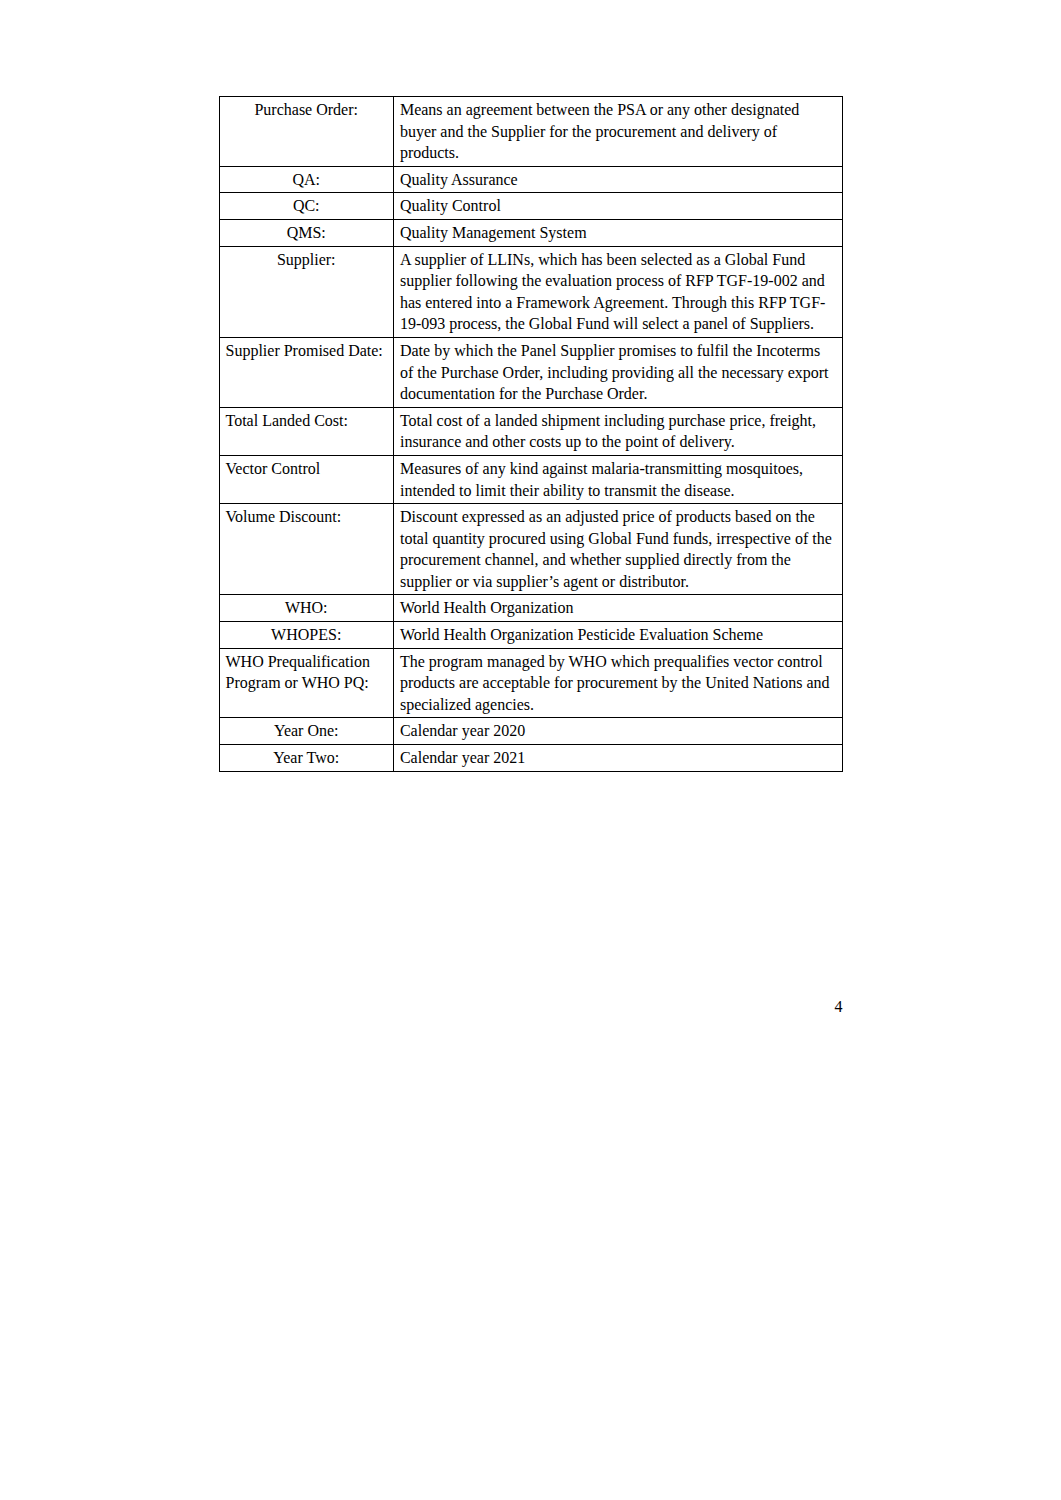| Purchase Order: | Means an agreement between the PSA or any other designated buyer and the Supplier for the procurement and delivery of products. |
| QA: | Quality Assurance |
| QC: | Quality Control |
| QMS: | Quality Management System |
| Supplier: | A supplier of LLINs, which has been selected as a Global Fund supplier following the evaluation process of RFP TGF-19-002 and has entered into a Framework Agreement. Through this RFP TGF-19-093 process, the Global Fund will select a panel of Suppliers. |
| Supplier Promised Date: | Date by which the Panel Supplier promises to fulfil the Incoterms of the Purchase Order, including providing all the necessary export documentation for the Purchase Order. |
| Total Landed Cost: | Total cost of a landed shipment including purchase price, freight, insurance and other costs up to the point of delivery. |
| Vector Control | Measures of any kind against malaria-transmitting mosquitoes, intended to limit their ability to transmit the disease. |
| Volume Discount: | Discount expressed as an adjusted price of products based on the total quantity procured using Global Fund funds, irrespective of the procurement channel, and whether supplied directly from the supplier or via supplier’s agent or distributor. |
| WHO: | World Health Organization |
| WHOPES: | World Health Organization Pesticide Evaluation Scheme |
| WHO Prequalification Program or WHO PQ: | The program managed by WHO which prequalifies vector control products are acceptable for procurement by the United Nations and specialized agencies. |
| Year One: | Calendar year 2020 |
| Year Two: | Calendar year 2021 |
4